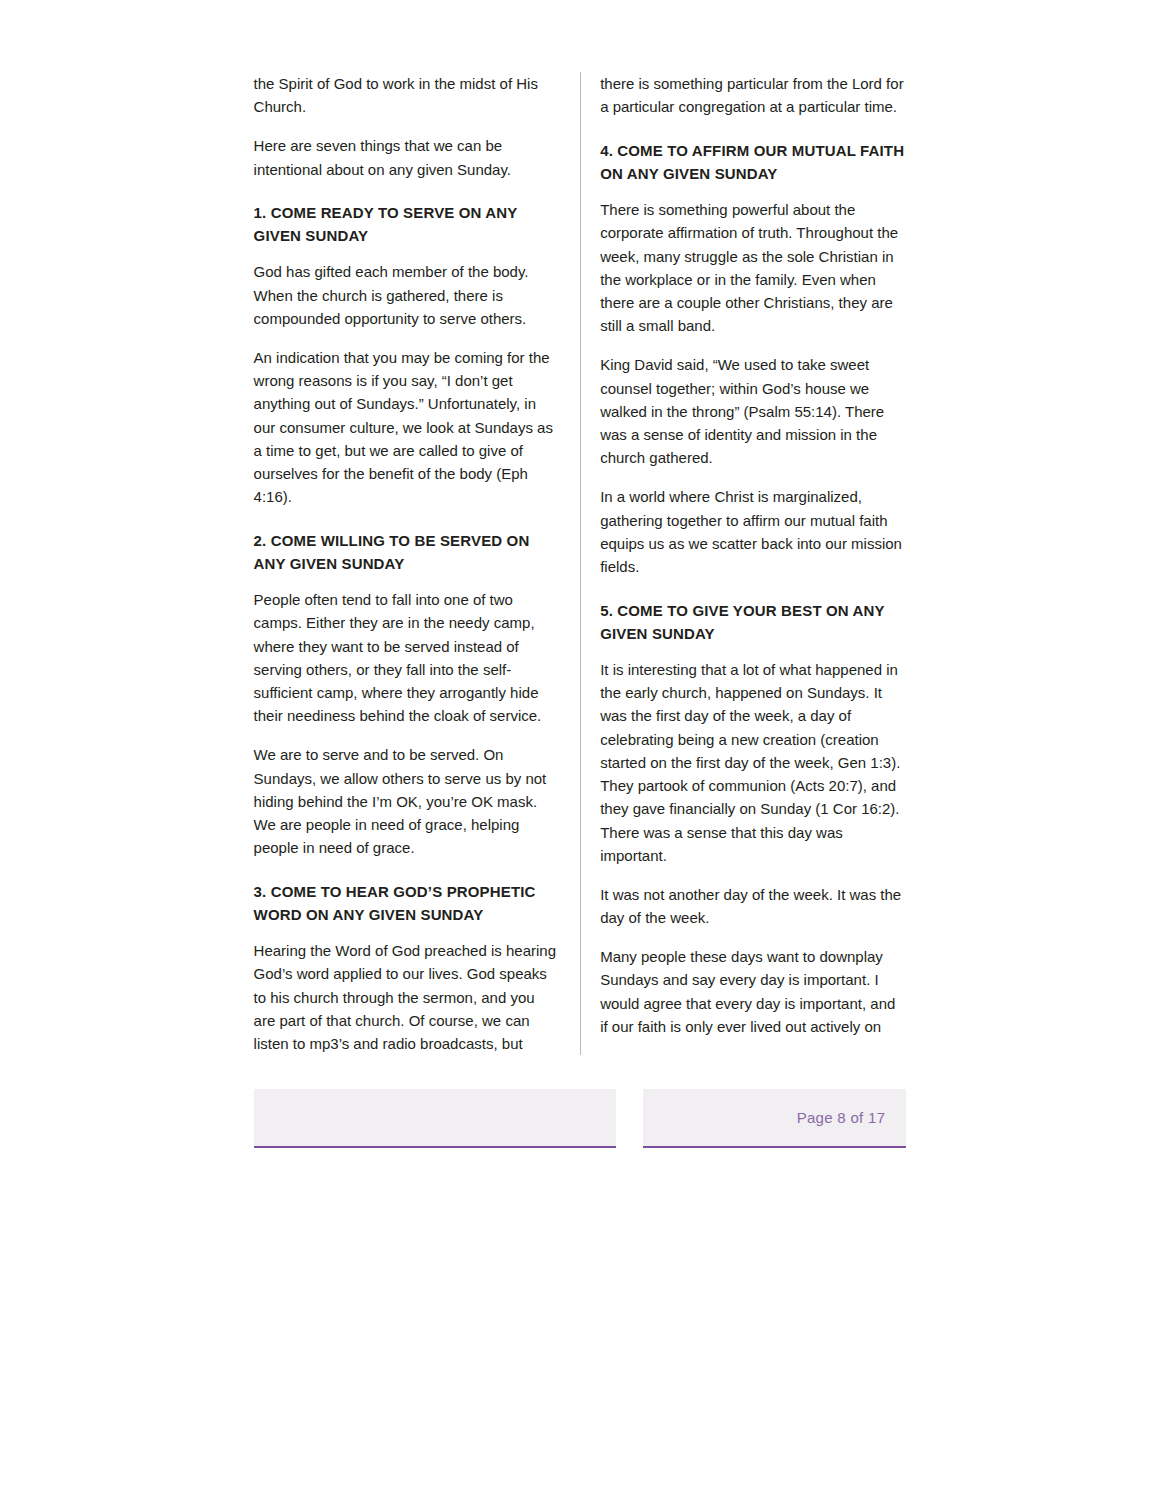the Spirit of God to work in the midst of His Church.
Here are seven things that we can be intentional about on any given Sunday.
1. Come ready to serve on any given Sunday
God has gifted each member of the body. When the church is gathered, there is compounded opportunity to serve others.
An indication that you may be coming for the wrong reasons is if you say, “I don’t get anything out of Sundays.” Unfortunately, in our consumer culture, we look at Sundays as a time to get, but we are called to give of ourselves for the benefit of the body (Eph 4:16).
2. Come willing to be served on any given Sunday
People often tend to fall into one of two camps. Either they are in the needy camp, where they want to be served instead of serving others, or they fall into the self-sufficient camp, where they arrogantly hide their neediness behind the cloak of service.
We are to serve and to be served. On Sundays, we allow others to serve us by not hiding behind the I’m OK, you’re OK mask. We are people in need of grace, helping people in need of grace.
3. Come to hear God’s prophetic word on any given Sunday
Hearing the Word of God preached is hearing God’s word applied to our lives. God speaks to his church through the sermon, and you are part of that church. Of course, we can listen to mp3’s and radio broadcasts, but there is something particular from the Lord for a particular congregation at a particular time.
4. Come to affirm our mutual faith on any given Sunday
There is something powerful about the corporate affirmation of truth. Throughout the week, many struggle as the sole Christian in the workplace or in the family. Even when there are a couple other Christians, they are still a small band.
King David said, “We used to take sweet counsel together; within God’s house we walked in the throng” (Psalm 55:14). There was a sense of identity and mission in the church gathered.
In a world where Christ is marginalized, gathering together to affirm our mutual faith equips us as we scatter back into our mission fields.
5. Come to give your best on any given Sunday
It is interesting that a lot of what happened in the early church, happened on Sundays. It was the first day of the week, a day of celebrating being a new creation (creation started on the first day of the week, Gen 1:3). They partook of communion (Acts 20:7), and they gave financially on Sunday (1 Cor 16:2). There was a sense that this day was important.
It was not another day of the week. It was the day of the week.
Many people these days want to downplay Sundays and say every day is important. I would agree that every day is important, and if our faith is only ever lived out actively on
Page 8 of 17